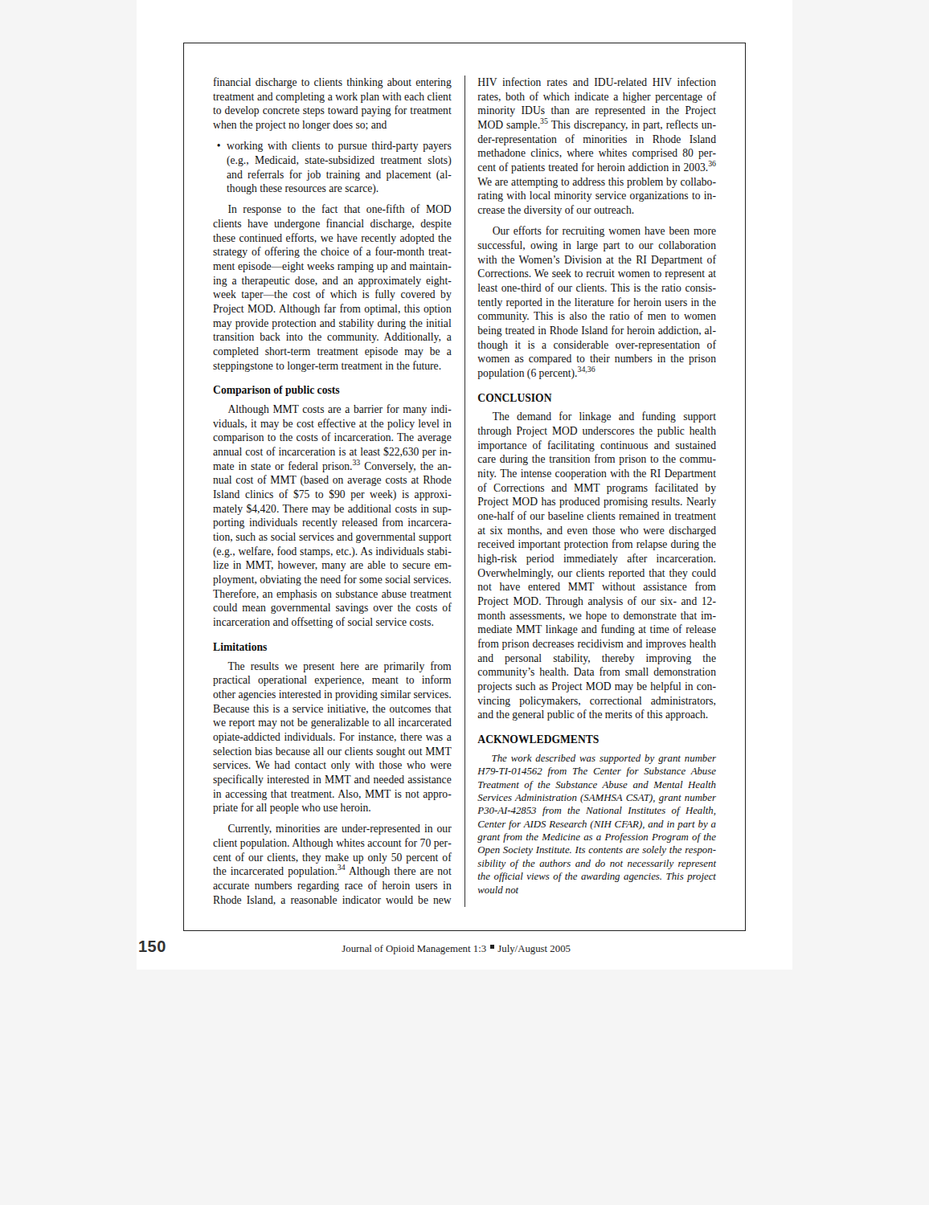financial discharge to clients thinking about entering treatment and completing a work plan with each client to develop concrete steps toward paying for treatment when the project no longer does so; and
working with clients to pursue third-party payers (e.g., Medicaid, state-subsidized treatment slots) and referrals for job training and placement (although these resources are scarce).
In response to the fact that one-fifth of MOD clients have undergone financial discharge, despite these continued efforts, we have recently adopted the strategy of offering the choice of a four-month treatment episode—eight weeks ramping up and maintaining a therapeutic dose, and an approximately eight-week taper—the cost of which is fully covered by Project MOD. Although far from optimal, this option may provide protection and stability during the initial transition back into the community. Additionally, a completed short-term treatment episode may be a steppingstone to longer-term treatment in the future.
Comparison of public costs
Although MMT costs are a barrier for many individuals, it may be cost effective at the policy level in comparison to the costs of incarceration. The average annual cost of incarceration is at least $22,630 per inmate in state or federal prison.33 Conversely, the annual cost of MMT (based on average costs at Rhode Island clinics of $75 to $90 per week) is approximately $4,420. There may be additional costs in supporting individuals recently released from incarceration, such as social services and governmental support (e.g., welfare, food stamps, etc.). As individuals stabilize in MMT, however, many are able to secure employment, obviating the need for some social services. Therefore, an emphasis on substance abuse treatment could mean governmental savings over the costs of incarceration and offsetting of social service costs.
Limitations
The results we present here are primarily from practical operational experience, meant to inform other agencies interested in providing similar services. Because this is a service initiative, the outcomes that we report may not be generalizable to all incarcerated opiate-addicted individuals. For instance, there was a selection bias because all our clients sought out MMT services. We had contact only with those who were specifically interested in MMT and needed assistance in accessing that treatment. Also, MMT is not appropriate for all people who use heroin.
Currently, minorities are under-represented in our client population. Although whites account for 70 percent of our clients, they make up only 50 percent of the incarcerated population.34 Although there are not accurate numbers regarding race of heroin users in Rhode Island, a reasonable indicator would be new HIV infection rates and IDU-related HIV infection rates, both of which indicate a higher percentage of minority IDUs than are represented in the Project MOD sample.35 This discrepancy, in part, reflects under-representation of minorities in Rhode Island methadone clinics, where whites comprised 80 percent of patients treated for heroin addiction in 2003.36 We are attempting to address this problem by collaborating with local minority service organizations to increase the diversity of our outreach.
Our efforts for recruiting women have been more successful, owing in large part to our collaboration with the Women’s Division at the RI Department of Corrections. We seek to recruit women to represent at least one-third of our clients. This is the ratio consistently reported in the literature for heroin users in the community. This is also the ratio of men to women being treated in Rhode Island for heroin addiction, although it is a considerable over-representation of women as compared to their numbers in the prison population (6 percent).34,36
CONCLUSION
The demand for linkage and funding support through Project MOD underscores the public health importance of facilitating continuous and sustained care during the transition from prison to the community. The intense cooperation with the RI Department of Corrections and MMT programs facilitated by Project MOD has produced promising results. Nearly one-half of our baseline clients remained in treatment at six months, and even those who were discharged received important protection from relapse during the high-risk period immediately after incarceration. Overwhelmingly, our clients reported that they could not have entered MMT without assistance from Project MOD. Through analysis of our six- and 12-month assessments, we hope to demonstrate that immediate MMT linkage and funding at time of release from prison decreases recidivism and improves health and personal stability, thereby improving the community’s health. Data from small demonstration projects such as Project MOD may be helpful in convincing policymakers, correctional administrators, and the general public of the merits of this approach.
ACKNOWLEDGMENTS
The work described was supported by grant number H79-TI-014562 from The Center for Substance Abuse Treatment of the Substance Abuse and Mental Health Services Administration (SAMHSA CSAT), grant number P30-AI-42853 from the National Institutes of Health, Center for AIDS Research (NIH CFAR), and in part by a grant from the Medicine as a Profession Program of the Open Society Institute. Its contents are solely the responsibility of the authors and do not necessarily represent the official views of the awarding agencies. This project would not
150
Journal of Opioid Management 1:3 July/August 2005